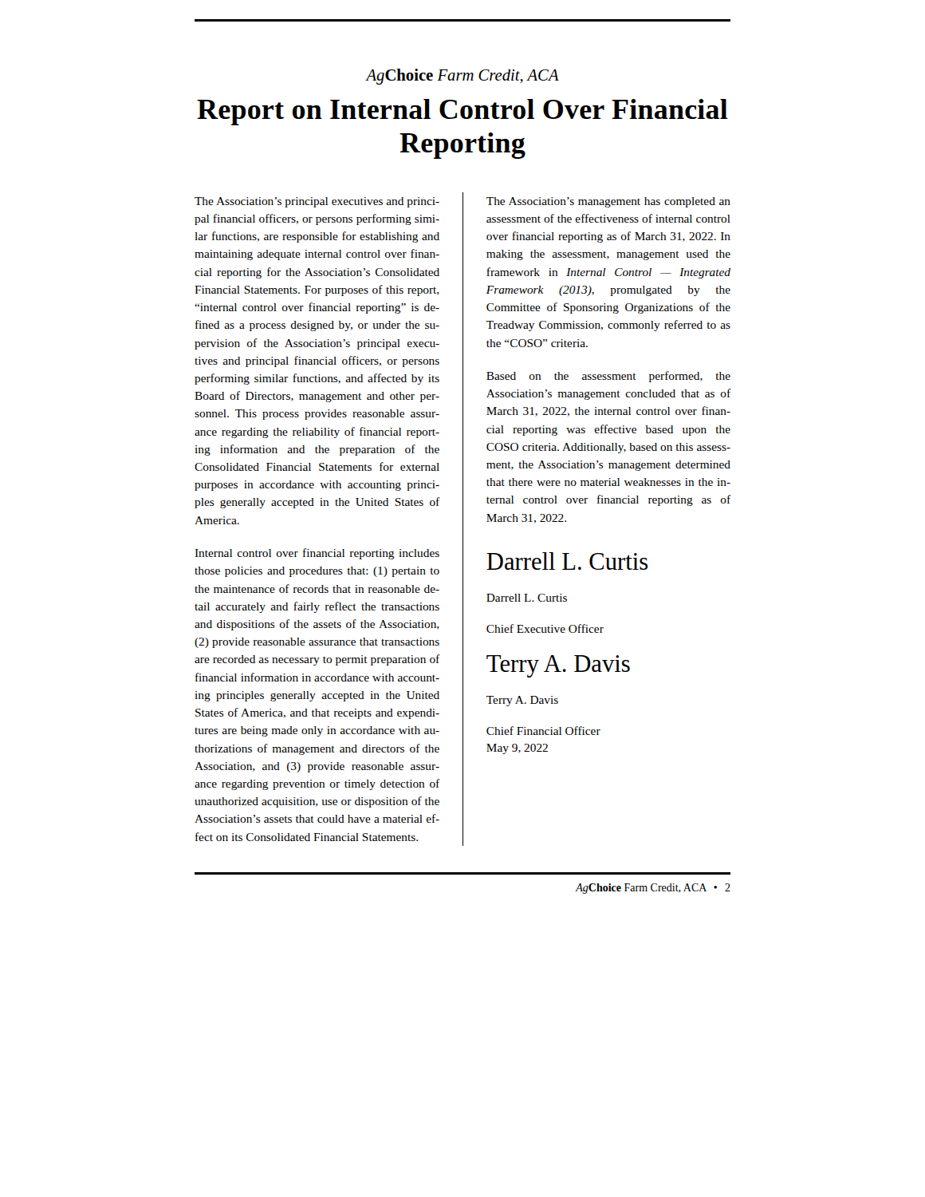Ag Choice Farm Credit, ACA
Report on Internal Control Over Financial Reporting
The Association’s principal executives and principal financial officers, or persons performing similar functions, are responsible for establishing and maintaining adequate internal control over financial reporting for the Association’s Consolidated Financial Statements. For purposes of this report, “internal control over financial reporting” is defined as a process designed by, or under the supervision of the Association’s principal executives and principal financial officers, or persons performing similar functions, and affected by its Board of Directors, management and other personnel. This process provides reasonable assurance regarding the reliability of financial reporting information and the preparation of the Consolidated Financial Statements for external purposes in accordance with accounting principles generally accepted in the United States of America.
Internal control over financial reporting includes those policies and procedures that: (1) pertain to the maintenance of records that in reasonable detail accurately and fairly reflect the transactions and dispositions of the assets of the Association, (2) provide reasonable assurance that transactions are recorded as necessary to permit preparation of financial information in accordance with accounting principles generally accepted in the United States of America, and that receipts and expenditures are being made only in accordance with authorizations of management and directors of the Association, and (3) provide reasonable assurance regarding prevention or timely detection of unauthorized acquisition, use or disposition of the Association’s assets that could have a material effect on its Consolidated Financial Statements.
The Association’s management has completed an assessment of the effectiveness of internal control over financial reporting as of March 31, 2022. In making the assessment, management used the framework in Internal Control — Integrated Framework (2013), promulgated by the Committee of Sponsoring Organizations of the Treadway Commission, commonly referred to as the “COSO” criteria.
Based on the assessment performed, the Association’s management concluded that as of March 31, 2022, the internal control over financial reporting was effective based upon the COSO criteria. Additionally, based on this assessment, the Association’s management determined that there were no material weaknesses in the internal control over financial reporting as of March 31, 2022.
Darrell L. Curtis
Darrell L. Curtis
Chief Executive Officer
Terry A. Davis
Terry A. Davis
Chief Financial Officer
May 9, 2022
Ag Choice Farm Credit, ACA • 2